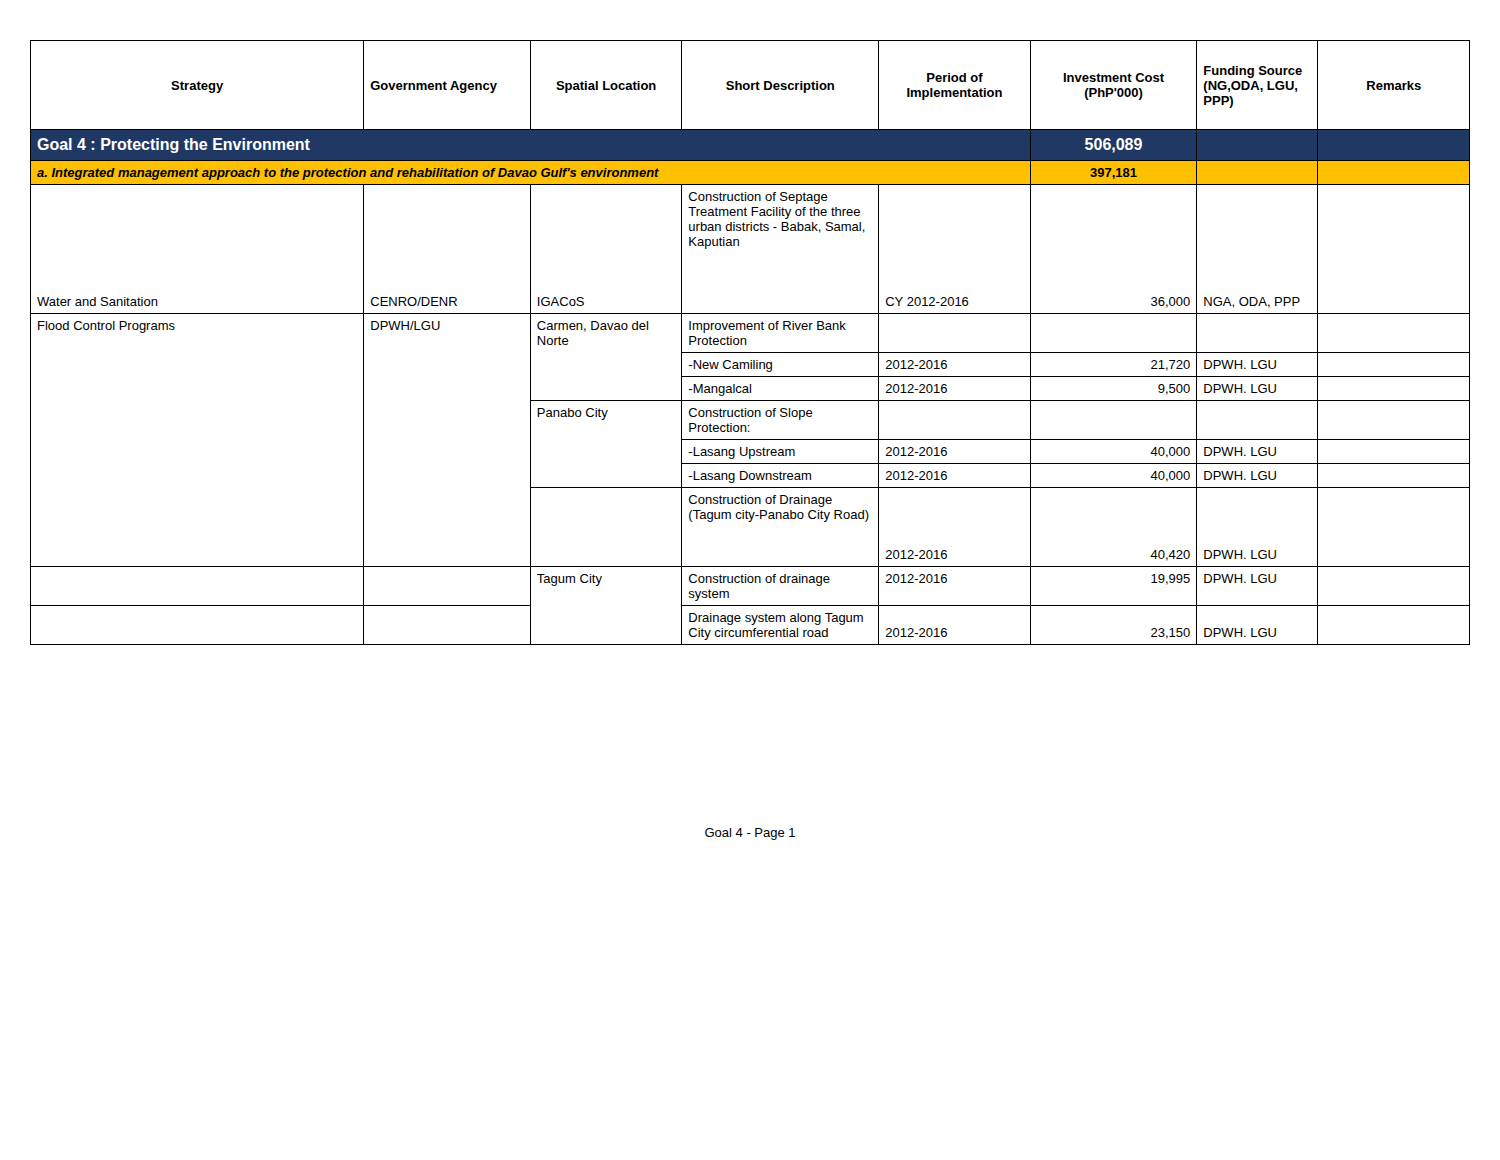| Strategy | Government Agency | Spatial Location | Short Description | Period of Implementation | Investment Cost (PhP'000) | Funding Source (NG,ODA, LGU, PPP) | Remarks |
| --- | --- | --- | --- | --- | --- | --- | --- |
| Goal 4 : Protecting the Environment | 506,089 | | |
| a. Integrated management approach to the protection and rehabilitation of Davao Gulf's environment | 397,181 | | |
| Water and Sanitation | CENRO/DENR | IGACoS | Construction of Septage Treatment Facility of the three urban districts - Babak, Samal, Kaputian | CY 2012-2016 | 36,000 | NGA, ODA, PPP | |
| Flood Control Programs | DPWH/LGU | Carmen, Davao del Norte | Improvement of River Bank Protection | | | | |
| -New Camiling | 2012-2016 | 21,720 | DPWH. LGU | |
| -Mangalcal | 2012-2016 | 9,500 | DPWH. LGU | |
| Panabo City | Construction of Slope Protection: | | | | |
| -Lasang Upstream | 2012-2016 | 40,000 | DPWH. LGU | |
| -Lasang Downstream | 2012-2016 | 40,000 | DPWH. LGU | |
| | Construction of Drainage (Tagum city-Panabo City Road) | 2012-2016 | 40,420 | DPWH. LGU | |
| | | Tagum City | Construction of drainage system | 2012-2016 | 19,995 | DPWH. LGU | |
| | | Drainage system along Tagum City circumferential road | 2012-2016 | 23,150 | DPWH. LGU | |
Goal 4 - Page 1